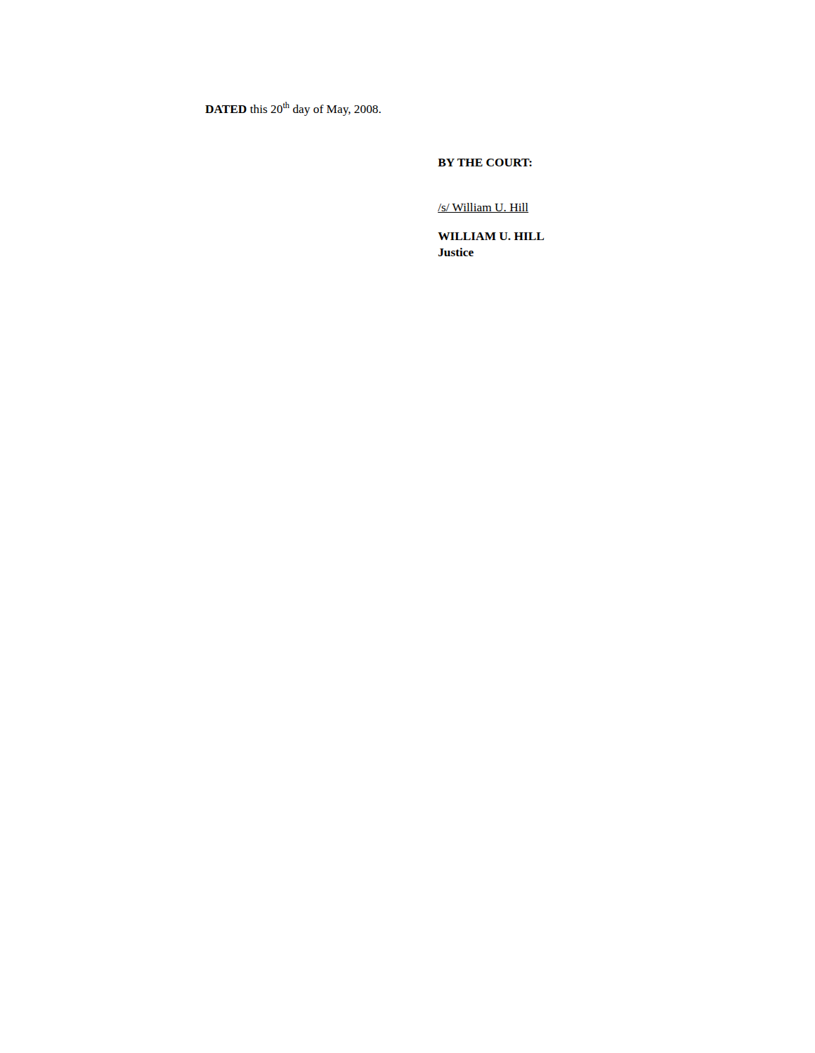DATED this 20th day of May, 2008.
BY THE COURT:
/s/ William U. Hill
WILLIAM U. HILL
Justice